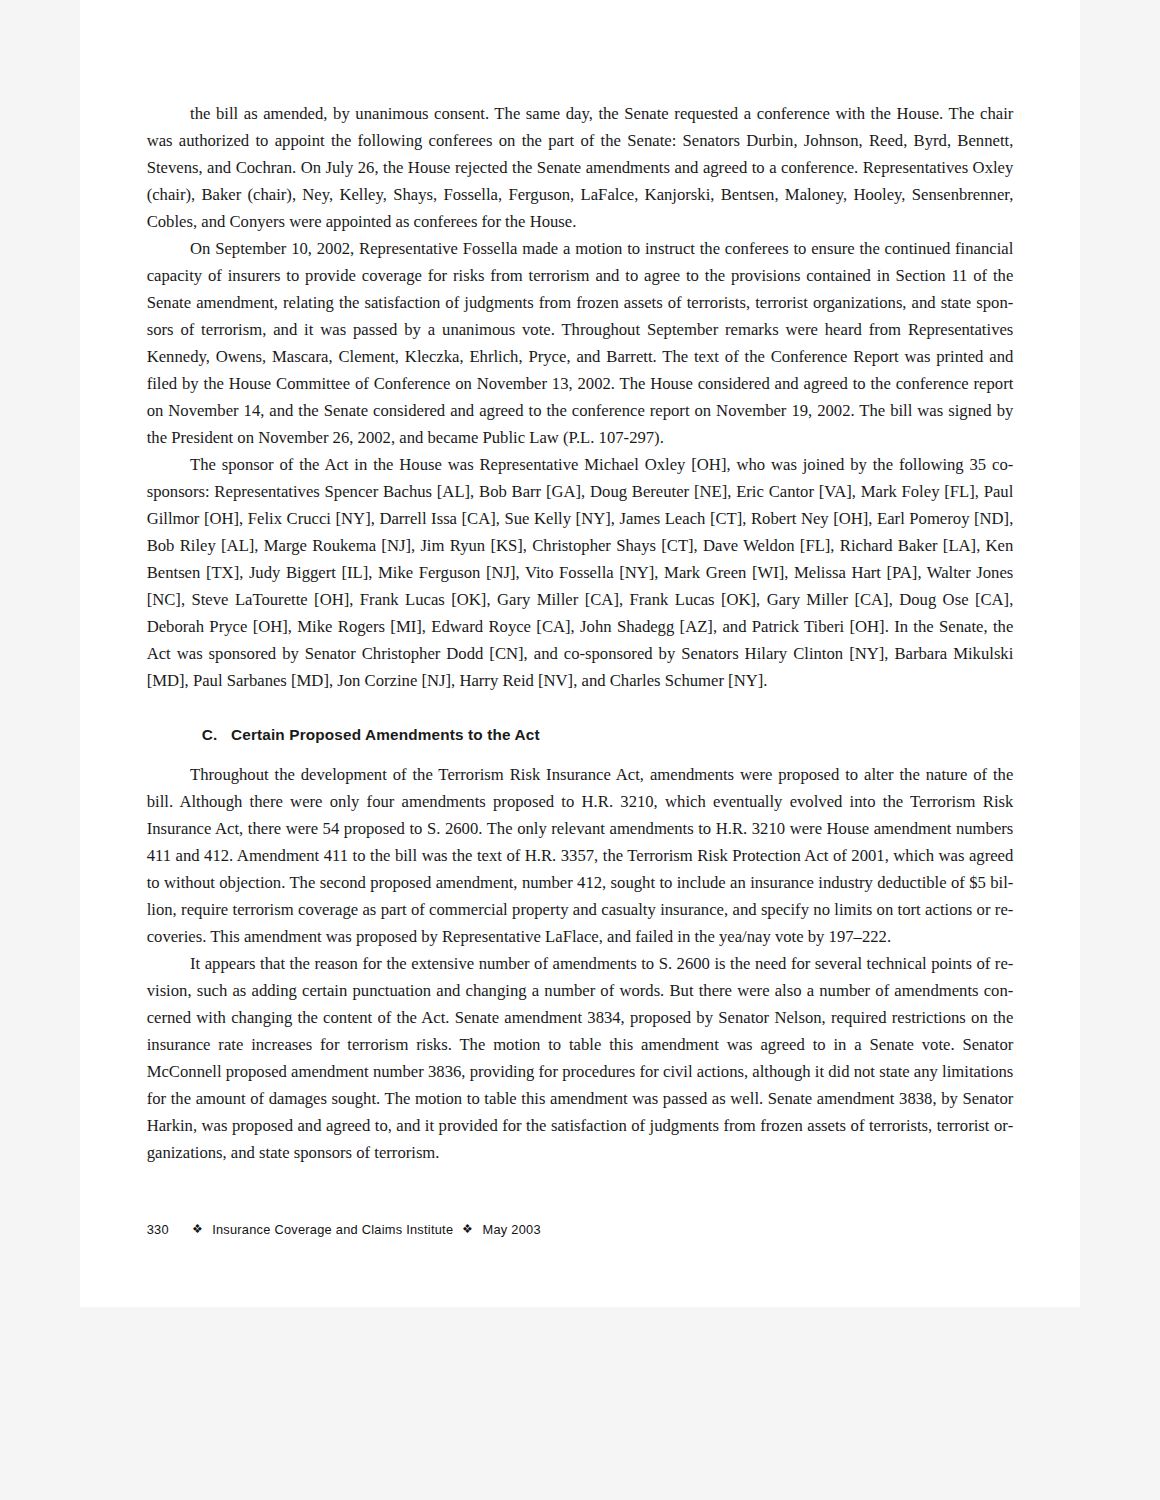the bill as amended, by unanimous consent. The same day, the Senate requested a conference with the House. The chair was authorized to appoint the following conferees on the part of the Senate: Senators Durbin, Johnson, Reed, Byrd, Bennett, Stevens, and Cochran. On July 26, the House rejected the Senate amendments and agreed to a conference. Representatives Oxley (chair), Baker (chair), Ney, Kelley, Shays, Fossella, Ferguson, LaFalce, Kanjorski, Bentsen, Maloney, Hooley, Sensenbrenner, Cobles, and Conyers were appointed as conferees for the House.
On September 10, 2002, Representative Fossella made a motion to instruct the conferees to ensure the continued financial capacity of insurers to provide coverage for risks from terrorism and to agree to the provisions contained in Section 11 of the Senate amendment, relating the satisfaction of judgments from frozen assets of terrorists, terrorist organizations, and state sponsors of terrorism, and it was passed by a unanimous vote. Throughout September remarks were heard from Representatives Kennedy, Owens, Mascara, Clement, Kleczka, Ehrlich, Pryce, and Barrett. The text of the Conference Report was printed and filed by the House Committee of Conference on November 13, 2002. The House considered and agreed to the conference report on November 14, and the Senate considered and agreed to the conference report on November 19, 2002. The bill was signed by the President on November 26, 2002, and became Public Law (P.L. 107-297).
The sponsor of the Act in the House was Representative Michael Oxley [OH], who was joined by the following 35 co-sponsors: Representatives Spencer Bachus [AL], Bob Barr [GA], Doug Bereuter [NE], Eric Cantor [VA], Mark Foley [FL], Paul Gillmor [OH], Felix Crucci [NY], Darrell Issa [CA], Sue Kelly [NY], James Leach [CT], Robert Ney [OH], Earl Pomeroy [ND], Bob Riley [AL], Marge Roukema [NJ], Jim Ryun [KS], Christopher Shays [CT], Dave Weldon [FL], Richard Baker [LA], Ken Bentsen [TX], Judy Biggert [IL], Mike Ferguson [NJ], Vito Fossella [NY], Mark Green [WI], Melissa Hart [PA], Walter Jones [NC], Steve LaTourette [OH], Frank Lucas [OK], Gary Miller [CA], Frank Lucas [OK], Gary Miller [CA], Doug Ose [CA], Deborah Pryce [OH], Mike Rogers [MI], Edward Royce [CA], John Shadegg [AZ], and Patrick Tiberi [OH]. In the Senate, the Act was sponsored by Senator Christopher Dodd [CN], and co-sponsored by Senators Hilary Clinton [NY], Barbara Mikulski [MD], Paul Sarbanes [MD], Jon Corzine [NJ], Harry Reid [NV], and Charles Schumer [NY].
C. Certain Proposed Amendments to the Act
Throughout the development of the Terrorism Risk Insurance Act, amendments were proposed to alter the nature of the bill. Although there were only four amendments proposed to H.R. 3210, which eventually evolved into the Terrorism Risk Insurance Act, there were 54 proposed to S. 2600. The only relevant amendments to H.R. 3210 were House amendment numbers 411 and 412. Amendment 411 to the bill was the text of H.R. 3357, the Terrorism Risk Protection Act of 2001, which was agreed to without objection. The second proposed amendment, number 412, sought to include an insurance industry deductible of $5 billion, require terrorism coverage as part of commercial property and casualty insurance, and specify no limits on tort actions or recoveries. This amendment was proposed by Representative LaFlace, and failed in the yea/nay vote by 197–222.
It appears that the reason for the extensive number of amendments to S. 2600 is the need for several technical points of revision, such as adding certain punctuation and changing a number of words. But there were also a number of amendments concerned with changing the content of the Act. Senate amendment 3834, proposed by Senator Nelson, required restrictions on the insurance rate increases for terrorism risks. The motion to table this amendment was agreed to in a Senate vote. Senator McConnell proposed amendment number 3836, providing for procedures for civil actions, although it did not state any limitations for the amount of damages sought. The motion to table this amendment was passed as well. Senate amendment 3838, by Senator Harkin, was proposed and agreed to, and it provided for the satisfaction of judgments from frozen assets of terrorists, terrorist organizations, and state sponsors of terrorism.
330❖Insurance Coverage and Claims Institute❖May 2003